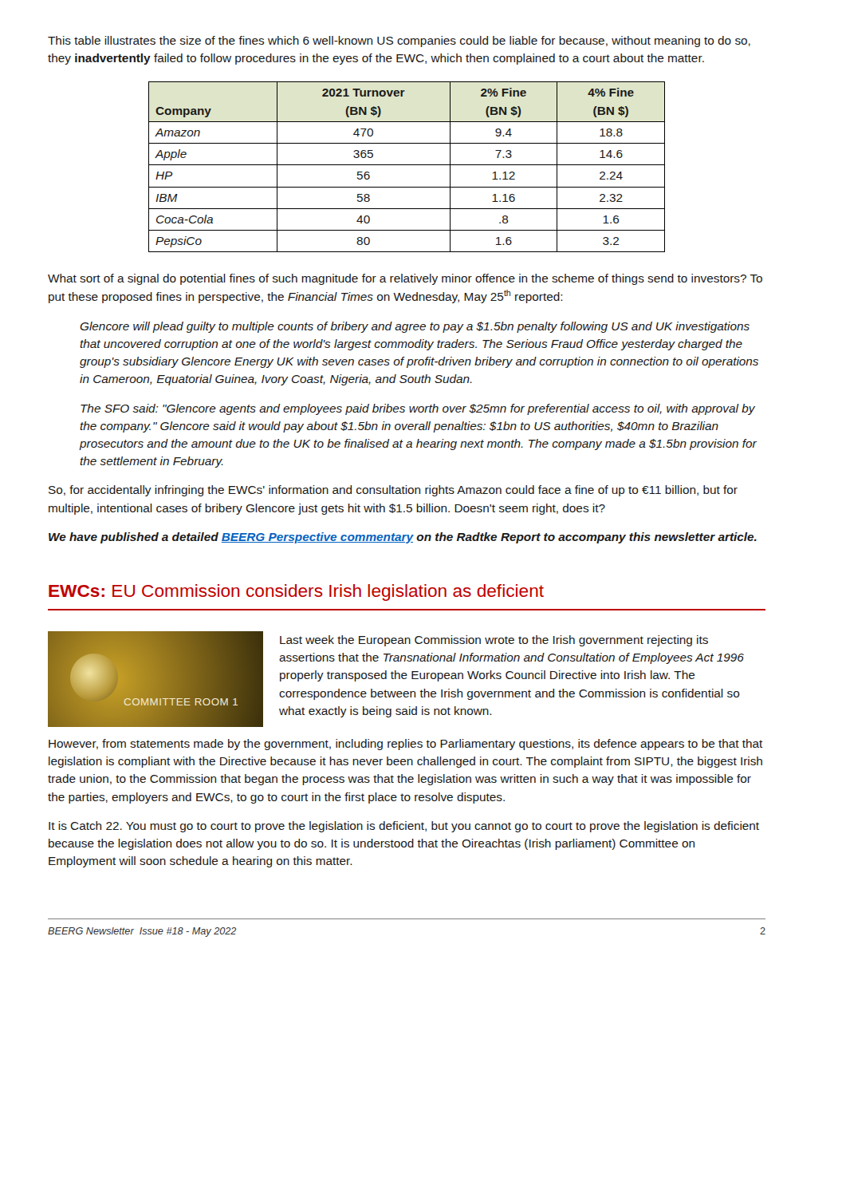This table illustrates the size of the fines which 6 well-known US companies could be liable for because, without meaning to do so, they inadvertently failed to follow procedures in the eyes of the EWC, which then complained to a court about the matter.
| Company | 2021 Turnover (BN $) | 2% Fine (BN $) | 4% Fine (BN $) |
| --- | --- | --- | --- |
| Amazon | 470 | 9.4 | 18.8 |
| Apple | 365 | 7.3 | 14.6 |
| HP | 56 | 1.12 | 2.24 |
| IBM | 58 | 1.16 | 2.32 |
| Coca-Cola | 40 | .8 | 1.6 |
| PepsiCo | 80 | 1.6 | 3.2 |
What sort of a signal do potential fines of such magnitude for a relatively minor offence in the scheme of things send to investors? To put these proposed fines in perspective, the Financial Times on Wednesday, May 25th reported:
Glencore will plead guilty to multiple counts of bribery and agree to pay a $1.5bn penalty following US and UK investigations that uncovered corruption at one of the world's largest commodity traders. The Serious Fraud Office yesterday charged the group's subsidiary Glencore Energy UK with seven cases of profit-driven bribery and corruption in connection to oil operations in Cameroon, Equatorial Guinea, Ivory Coast, Nigeria, and South Sudan.
The SFO said: "Glencore agents and employees paid bribes worth over $25mn for preferential access to oil, with approval by the company." Glencore said it would pay about $1.5bn in overall penalties: $1bn to US authorities, $40mn to Brazilian prosecutors and the amount due to the UK to be finalised at a hearing next month. The company made a $1.5bn provision for the settlement in February.
So, for accidentally infringing the EWCs' information and consultation rights Amazon could face a fine of up to €11 billion, but for multiple, intentional cases of bribery Glencore just gets hit with $1.5 billion. Doesn't seem right, does it?
We have published a detailed BEERG Perspective commentary on the Radtke Report to accompany this newsletter article.
EWCs: EU Commission considers Irish legislation as deficient
COMMITTEE ROOM 1
Last week the European Commission wrote to the Irish government rejecting its assertions that the Transnational Information and Consultation of Employees Act 1996 properly transposed the European Works Council Directive into Irish law. The correspondence between the Irish government and the Commission is confidential so what exactly is being said is not known.
However, from statements made by the government, including replies to Parliamentary questions, its defence appears to be that that legislation is compliant with the Directive because it has never been challenged in court. The complaint from SIPTU, the biggest Irish trade union, to the Commission that began the process was that the legislation was written in such a way that it was impossible for the parties, employers and EWCs, to go to court in the first place to resolve disputes.
It is Catch 22. You must go to court to prove the legislation is deficient, but you cannot go to court to prove the legislation is deficient because the legislation does not allow you to do so. It is understood that the Oireachtas (Irish parliament) Committee on Employment will soon schedule a hearing on this matter.
BEERG Newsletter Issue #18 - May 2022 2